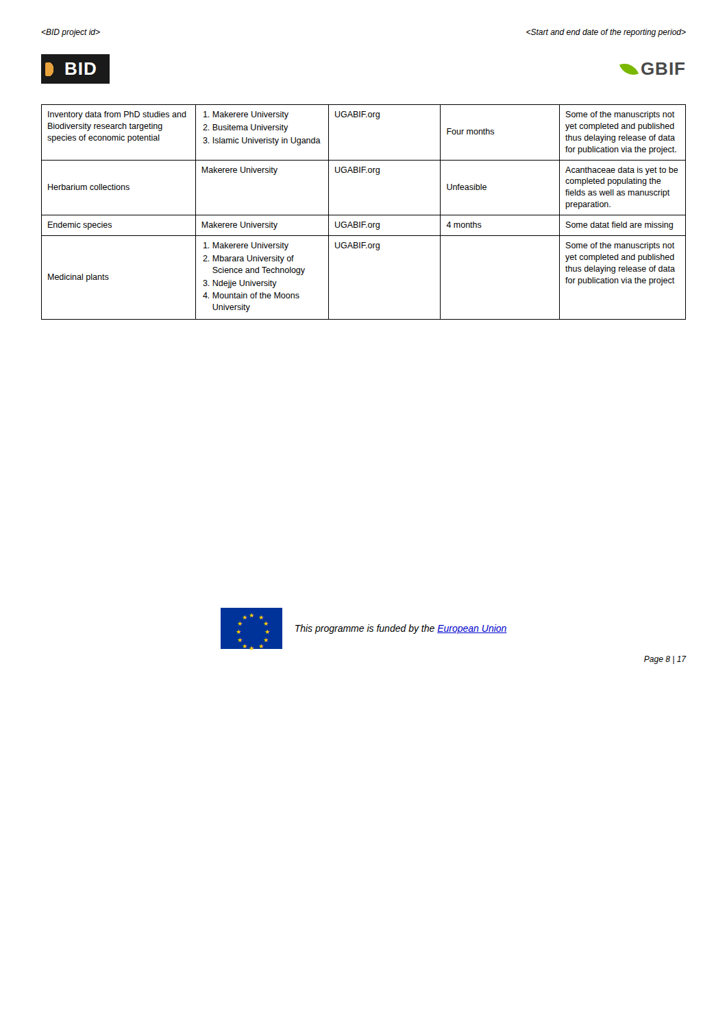<BID project id> <Start and end date of the reporting period>
BID
GBIF
| Inventory data from PhD studies and Biodiversity research targeting species of economic potential | Makerere University Busitema University Islamic Univeristy in Uganda | UGABIF.org | Four months | Some of the manuscripts not yet completed and published thus delaying release of data for publication via the project. |
| Herbarium collections | Makerere University | UGABIF.org | Unfeasible | Acanthaceae data is yet to be completed populating the fields as well as manuscript preparation. |
| Endemic species | Makerere University | UGABIF.org | 4 months | Some datat field are missing |
| Medicinal plants | Makerere University Mbarara University of Science and Technology Ndejje University Mountain of the Moons University | UGABIF.org | | Some of the manuscripts not yet completed and published thus delaying release of data for publication via the project |
★ ★ ★ ★ ★ ★ ★ ★ ★ ★ ★ ★
This programme is funded by the European Union
Page 8 | 17